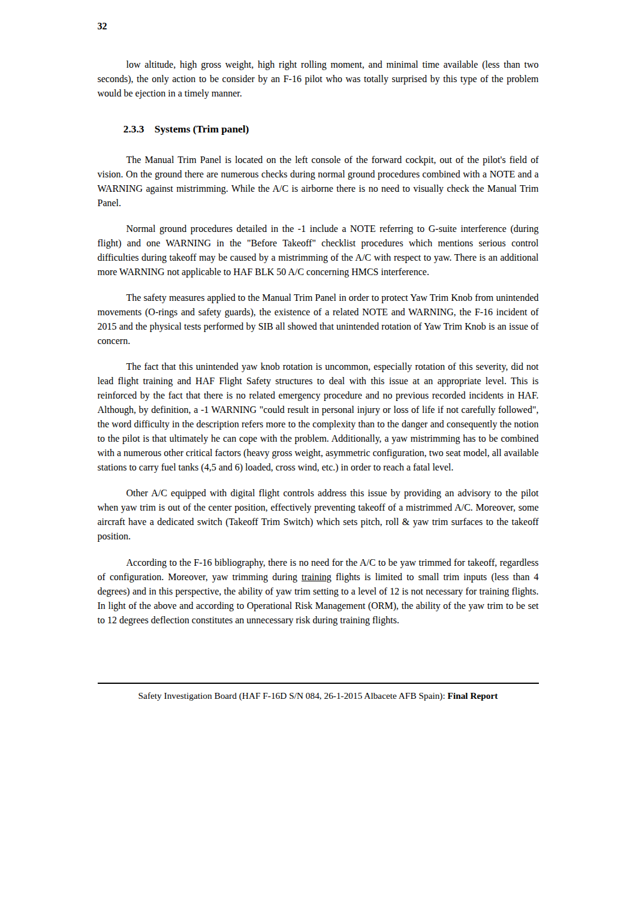32
low altitude, high gross weight, high right rolling moment, and minimal time available (less than two seconds), the only action to be consider by an F-16 pilot who was totally surprised by this type of the problem would be ejection in a timely manner.
2.3.3 Systems (Trim panel)
The Manual Trim Panel is located on the left console of the forward cockpit, out of the pilot's field of vision. On the ground there are numerous checks during normal ground procedures combined with a NOTE and a WARNING against mistrimming. While the A/C is airborne there is no need to visually check the Manual Trim Panel.
Normal ground procedures detailed in the -1 include a NOTE referring to G-suite interference (during flight) and one WARNING in the "Before Takeoff" checklist procedures which mentions serious control difficulties during takeoff may be caused by a mistrimming of the A/C with respect to yaw. There is an additional more WARNING not applicable to HAF BLK 50 A/C concerning HMCS interference.
The safety measures applied to the Manual Trim Panel in order to protect Yaw Trim Knob from unintended movements (O-rings and safety guards), the existence of a related NOTE and WARNING, the F-16 incident of 2015 and the physical tests performed by SIB all showed that unintended rotation of Yaw Trim Knob is an issue of concern.
The fact that this unintended yaw knob rotation is uncommon, especially rotation of this severity, did not lead flight training and HAF Flight Safety structures to deal with this issue at an appropriate level. This is reinforced by the fact that there is no related emergency procedure and no previous recorded incidents in HAF. Although, by definition, a -1 WARNING "could result in personal injury or loss of life if not carefully followed", the word difficulty in the description refers more to the complexity than to the danger and consequently the notion to the pilot is that ultimately he can cope with the problem. Additionally, a yaw mistrimming has to be combined with a numerous other critical factors (heavy gross weight, asymmetric configuration, two seat model, all available stations to carry fuel tanks (4,5 and 6) loaded, cross wind, etc.) in order to reach a fatal level.
Other A/C equipped with digital flight controls address this issue by providing an advisory to the pilot when yaw trim is out of the center position, effectively preventing takeoff of a mistrimmed A/C. Moreover, some aircraft have a dedicated switch (Takeoff Trim Switch) which sets pitch, roll & yaw trim surfaces to the takeoff position.
According to the F-16 bibliography, there is no need for the A/C to be yaw trimmed for takeoff, regardless of configuration. Moreover, yaw trimming during training flights is limited to small trim inputs (less than 4 degrees) and in this perspective, the ability of yaw trim setting to a level of 12 is not necessary for training flights. In light of the above and according to Operational Risk Management (ORM), the ability of the yaw trim to be set to 12 degrees deflection constitutes an unnecessary risk during training flights.
Safety Investigation Board (HAF F-16D S/N 084, 26-1-2015 Albacete AFB Spain): Final Report